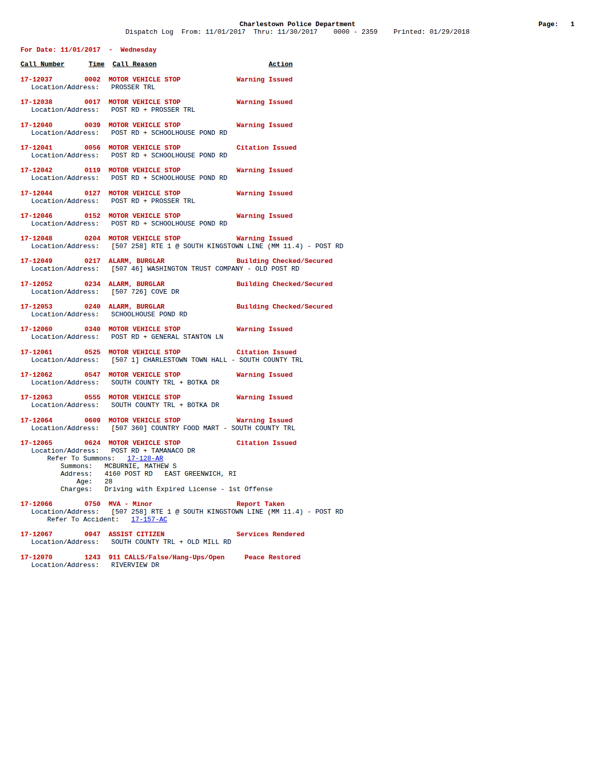Charlestown Police Department Page: 1
Dispatch Log From: 11/01/2017 Thru: 11/30/2017 0000 - 2359 Printed: 01/29/2018
For Date: 11/01/2017 - Wednesday
Call Number      Time  Call Reason                            Action
17-12037        0002  MOTOR VEHICLE STOP              Warning Issued
 Location/Address:   PROSSER TRL
17-12038        0017  MOTOR VEHICLE STOP              Warning Issued
 Location/Address:   POST RD + PROSSER TRL
17-12040        0039  MOTOR VEHICLE STOP              Warning Issued
 Location/Address:   POST RD + SCHOOLHOUSE POND RD
17-12041        0056  MOTOR VEHICLE STOP              Citation Issued
 Location/Address:   POST RD + SCHOOLHOUSE POND RD
17-12042        0119  MOTOR VEHICLE STOP              Warning Issued
 Location/Address:   POST RD + SCHOOLHOUSE POND RD
17-12044        0127  MOTOR VEHICLE STOP              Warning Issued
 Location/Address:   POST RD + PROSSER TRL
17-12046        0152  MOTOR VEHICLE STOP              Warning Issued
 Location/Address:   POST RD + SCHOOLHOUSE POND RD
17-12048        0204  MOTOR VEHICLE STOP              Warning Issued
 Location/Address:   [507 258] RTE 1 @ SOUTH KINGSTOWN LINE (MM 11.4) - POST RD
17-12049        0217  ALARM, BURGLAR                  Building Checked/Secured
 Location/Address:   [507 46] WASHINGTON TRUST COMPANY - OLD POST RD
17-12052        0234  ALARM, BURGLAR                  Building Checked/Secured
 Location/Address:   [507 726] COVE DR
17-12053        0240  ALARM, BURGLAR                  Building Checked/Secured
 Location/Address:   SCHOOLHOUSE POND RD
17-12060        0340  MOTOR VEHICLE STOP              Warning Issued
 Location/Address:   POST RD + GENERAL STANTON LN
17-12061        0525  MOTOR VEHICLE STOP              Citation Issued
 Location/Address:   [507 1] CHARLESTOWN TOWN HALL - SOUTH COUNTY TRL
17-12062        0547  MOTOR VEHICLE STOP              Warning Issued
 Location/Address:   SOUTH COUNTY TRL + BOTKA DR
17-12063        0555  MOTOR VEHICLE STOP              Warning Issued
 Location/Address:   SOUTH COUNTY TRL + BOTKA DR
17-12064        0609  MOTOR VEHICLE STOP              Warning Issued
 Location/Address:   [507 360] COUNTRY FOOD MART - SOUTH COUNTY TRL
17-12065        0624  MOTOR VEHICLE STOP              Citation Issued
 Location/Address:   POST RD + TAMANACO DR
Refer To Summons:   17-128-AR
Summons:   MCBURNIE, MATHEW S
Address:   4160 POST RD   EAST GREENWICH, RI
    Age:   28
Charges:   Driving with Expired License - 1st Offense
17-12066        0750  MVA - Minor                     Report Taken
 Location/Address:   [507 258] RTE 1 @ SOUTH KINGSTOWN LINE (MM 11.4) - POST RD
Refer To Accident:   17-157-AC
17-12067        0947  ASSIST CITIZEN                  Services Rendered
 Location/Address:   SOUTH COUNTY TRL + OLD MILL RD
17-12070        1243  911 CALLS/False/Hang-Ups/Open     Peace Restored
 Location/Address:   RIVERVIEW DR